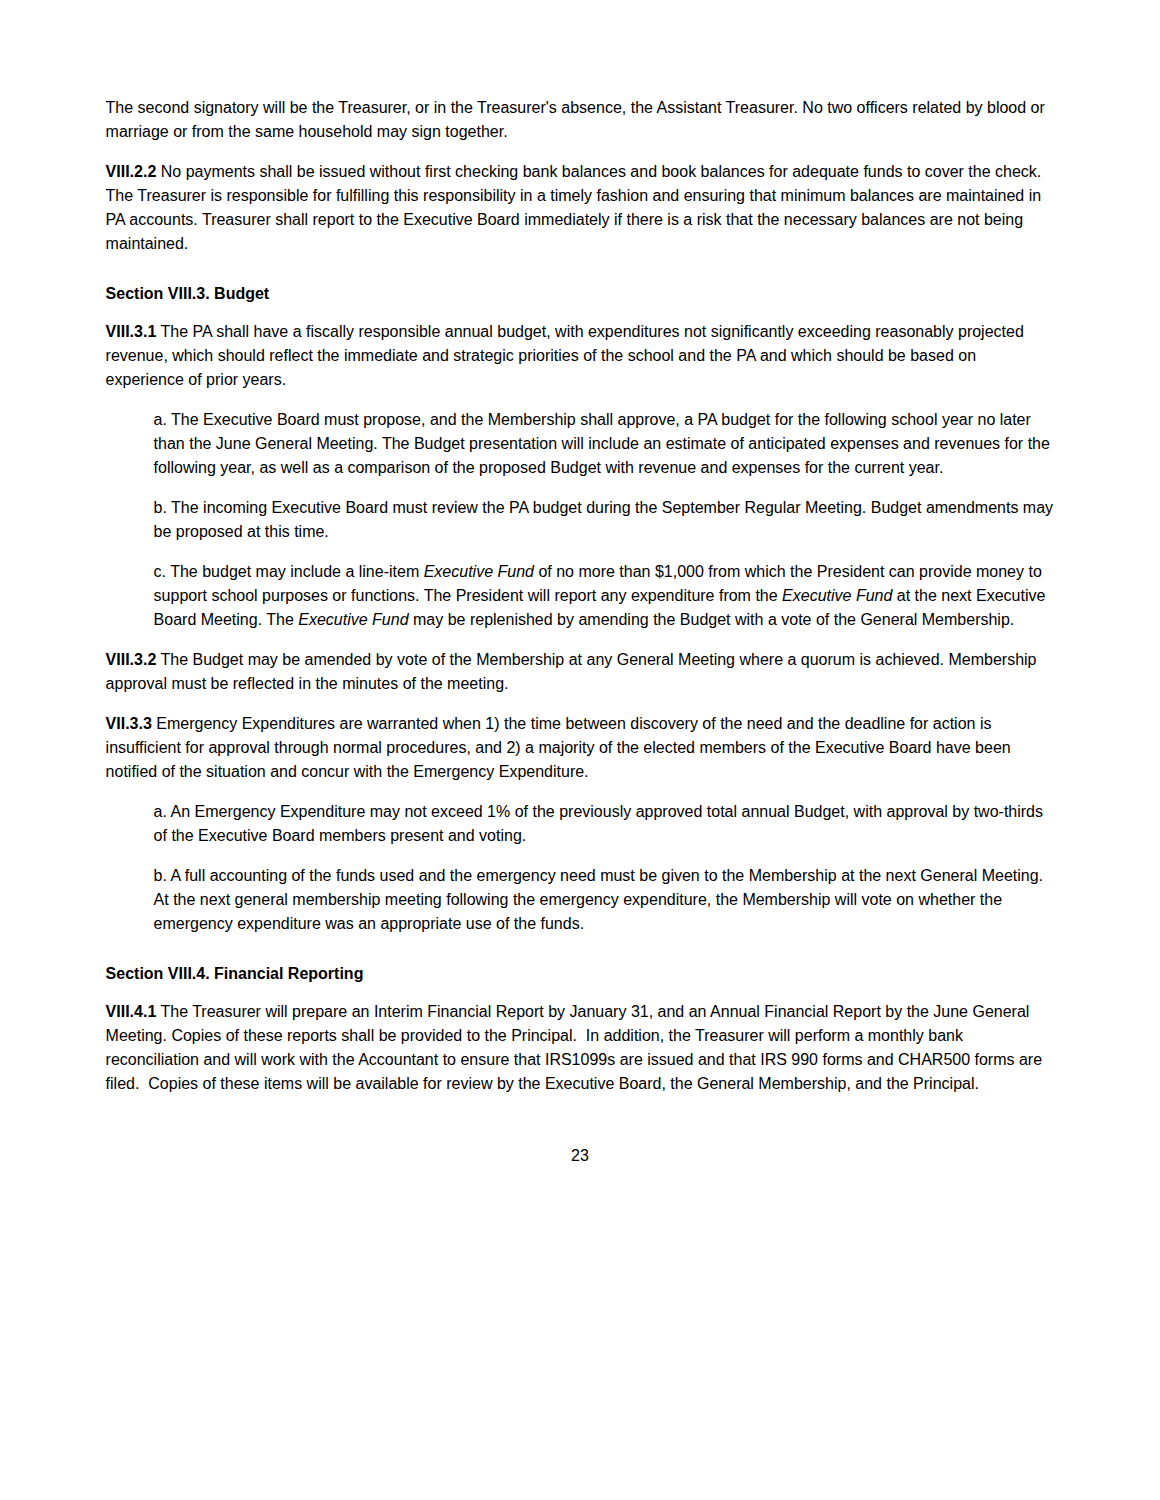The second signatory will be the Treasurer, or in the Treasurer's absence, the Assistant Treasurer. No two officers related by blood or marriage or from the same household may sign together.
VIII.2.2 No payments shall be issued without first checking bank balances and book balances for adequate funds to cover the check. The Treasurer is responsible for fulfilling this responsibility in a timely fashion and ensuring that minimum balances are maintained in PA accounts. Treasurer shall report to the Executive Board immediately if there is a risk that the necessary balances are not being maintained.
Section VIII.3. Budget
VIII.3.1 The PA shall have a fiscally responsible annual budget, with expenditures not significantly exceeding reasonably projected revenue, which should reflect the immediate and strategic priorities of the school and the PA and which should be based on experience of prior years.
a. The Executive Board must propose, and the Membership shall approve, a PA budget for the following school year no later than the June General Meeting. The Budget presentation will include an estimate of anticipated expenses and revenues for the following year, as well as a comparison of the proposed Budget with revenue and expenses for the current year.
b. The incoming Executive Board must review the PA budget during the September Regular Meeting. Budget amendments may be proposed at this time.
c. The budget may include a line-item Executive Fund of no more than $1,000 from which the President can provide money to support school purposes or functions. The President will report any expenditure from the Executive Fund at the next Executive Board Meeting. The Executive Fund may be replenished by amending the Budget with a vote of the General Membership.
VIII.3.2 The Budget may be amended by vote of the Membership at any General Meeting where a quorum is achieved. Membership approval must be reflected in the minutes of the meeting.
VII.3.3 Emergency Expenditures are warranted when 1) the time between discovery of the need and the deadline for action is insufficient for approval through normal procedures, and 2) a majority of the elected members of the Executive Board have been notified of the situation and concur with the Emergency Expenditure.
a. An Emergency Expenditure may not exceed 1% of the previously approved total annual Budget, with approval by two-thirds of the Executive Board members present and voting.
b. A full accounting of the funds used and the emergency need must be given to the Membership at the next General Meeting. At the next general membership meeting following the emergency expenditure, the Membership will vote on whether the emergency expenditure was an appropriate use of the funds.
Section VIII.4. Financial Reporting
VIII.4.1 The Treasurer will prepare an Interim Financial Report by January 31, and an Annual Financial Report by the June General Meeting. Copies of these reports shall be provided to the Principal. In addition, the Treasurer will perform a monthly bank reconciliation and will work with the Accountant to ensure that IRS1099s are issued and that IRS 990 forms and CHAR500 forms are filed. Copies of these items will be available for review by the Executive Board, the General Membership, and the Principal.
23